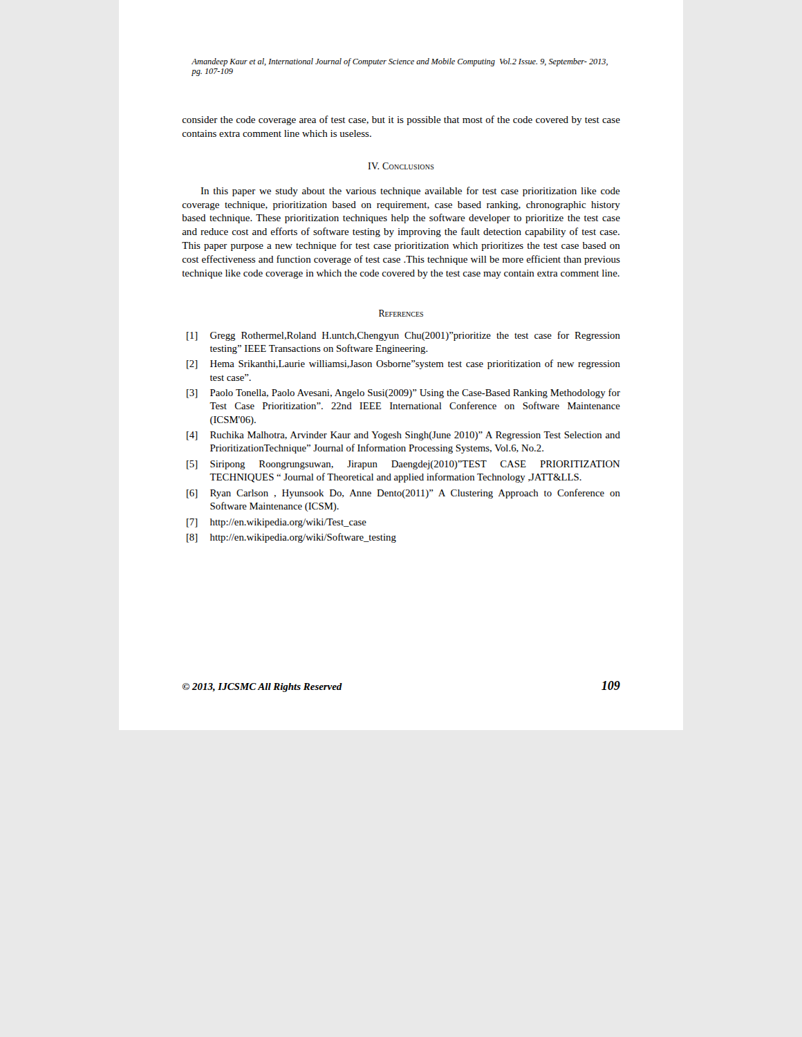Amandeep Kaur et al, International Journal of Computer Science and Mobile Computing Vol.2 Issue. 9, September- 2013, pg. 107-109
consider the code coverage area of test case, but it is possible that most of the code covered by test case contains extra comment line which is useless.
IV. Conclusions
In this paper we study about the various technique available for test case prioritization like code coverage technique, prioritization based on requirement, case based ranking, chronographic history based technique. These prioritization techniques help the software developer to prioritize the test case and reduce cost and efforts of software testing by improving the fault detection capability of test case. This paper purpose a new technique for test case prioritization which prioritizes the test case based on cost effectiveness and function coverage of test case .This technique will be more efficient than previous technique like code coverage in which the code covered by the test case may contain extra comment line.
References
[1] Gregg Rothermel,Roland H.untch,Chengyun Chu(2001)”prioritize the test case for Regression testing” IEEE Transactions on Software Engineering.
[2] Hema Srikanthi,Laurie williamsi,Jason Osborne”system test case prioritization of new regression test case”.
[3] Paolo Tonella, Paolo Avesani, Angelo Susi(2009)” Using the Case-Based Ranking Methodology for Test Case Prioritization”. 22nd IEEE International Conference on Software Maintenance (ICSM'06).
[4] Ruchika Malhotra, Arvinder Kaur and Yogesh Singh(June 2010)” A Regression Test Selection and PrioritizationTechnique” Journal of Information Processing Systems, Vol.6, No.2.
[5] Siripong Roongrungsuwan, Jirapun Daengdej(2010)”TEST CASE PRIORITIZATION TECHNIQUES “ Journal of Theoretical and applied information Technology ,JATT&LLS.
[6] Ryan Carlson , Hyunsook Do, Anne Dento(2011)” A Clustering Approach to Conference on Software Maintenance (ICSM).
[7] http://en.wikipedia.org/wiki/Test_case
[8] http://en.wikipedia.org/wiki/Software_testing
© 2013, IJCSMC All Rights Reserved 109